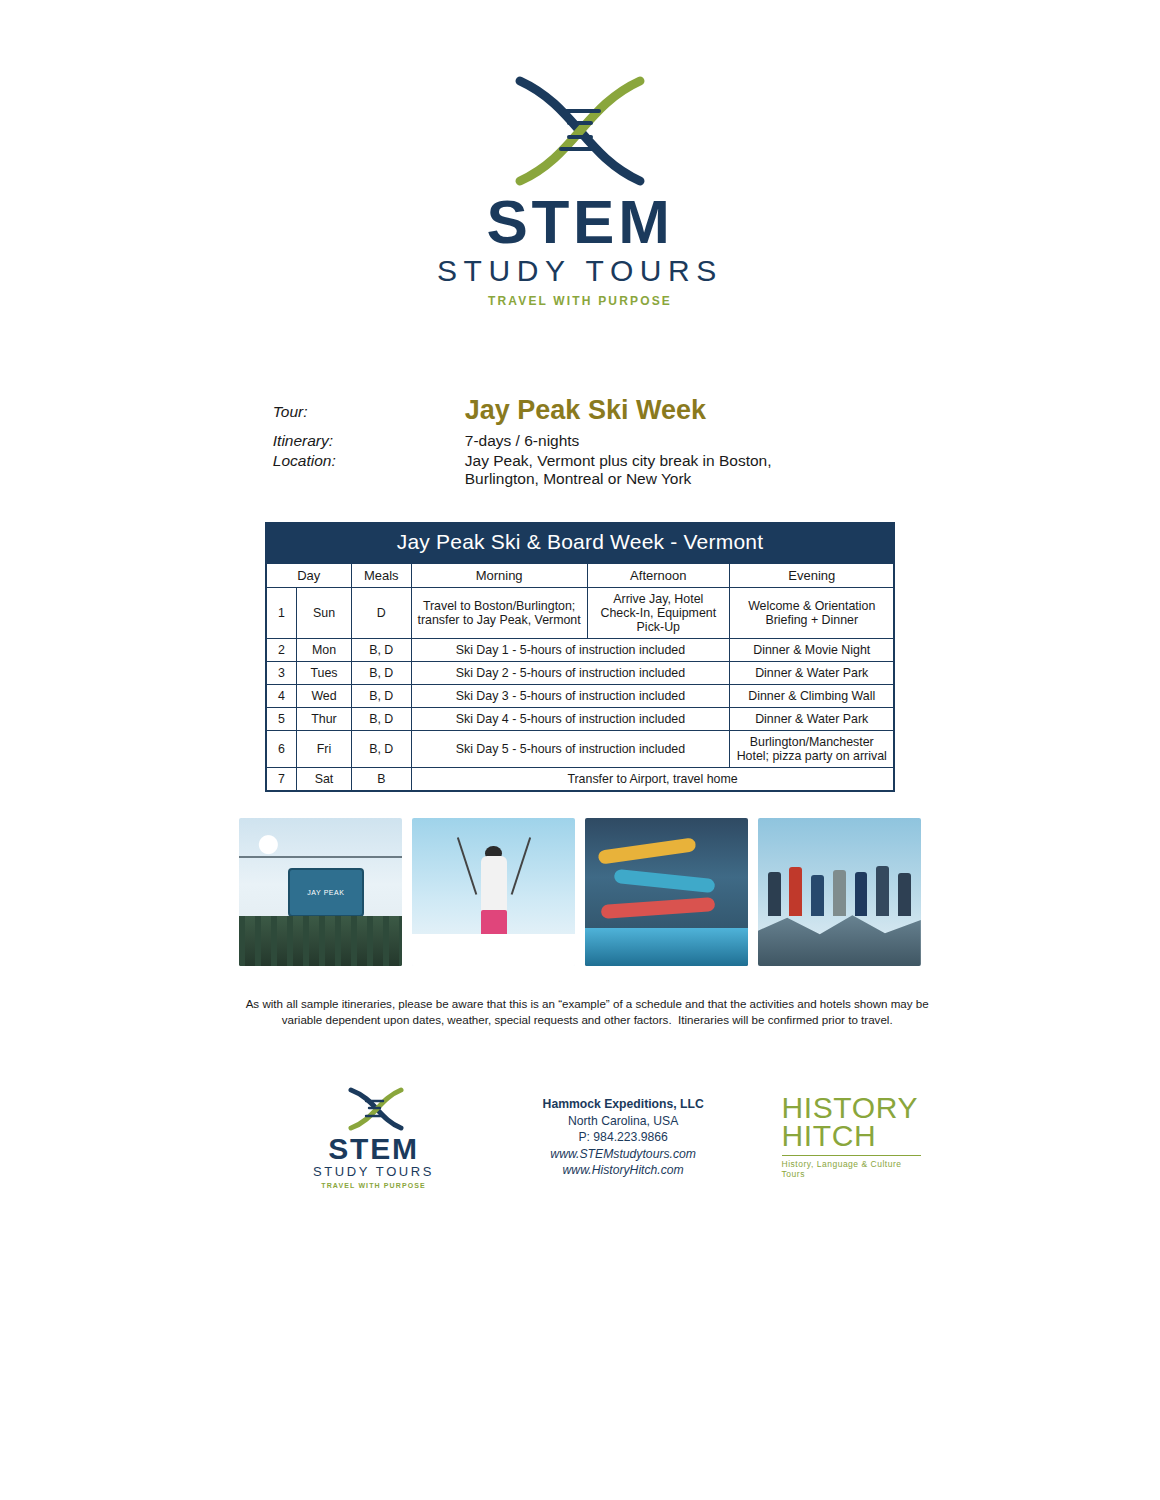STEM
STUDY TOURS
TRAVEL WITH PURPOSE
Tour:
Jay Peak Ski Week
Itinerary:
7-days / 6-nights
Location:
Jay Peak, Vermont plus city break in Boston,
Burlington, Montreal or New York
Jay Peak Ski & Board Week - Vermont
| Day | Meals | Morning | Afternoon | Evening |
| --- | --- | --- | --- | --- |
| 1 | Sun | D | Travel to Boston/Burlington; transfer to Jay Peak, Vermont | Arrive Jay, Hotel Check-In, Equipment Pick-Up | Welcome & Orientation Briefing + Dinner |
| 2 | Mon | B, D | Ski Day 1 - 5-hours of instruction included | Dinner & Movie Night |
| 3 | Tues | B, D | Ski Day 2 - 5-hours of instruction included | Dinner & Water Park |
| 4 | Wed | B, D | Ski Day 3 - 5-hours of instruction included | Dinner & Climbing Wall |
| 5 | Thur | B, D | Ski Day 4 - 5-hours of instruction included | Dinner & Water Park |
| 6 | Fri | B, D | Ski Day 5 - 5-hours of instruction included | Burlington/Manchester Hotel; pizza party on arrival |
| 7 | Sat | B | Transfer to Airport, travel home |
As with all sample itineraries, please be aware that this is an “example” of a schedule and that the activities and hotels shown may be variable dependent upon dates, weather, special requests and other factors. Itineraries will be confirmed prior to travel.
STEM
STUDY TOURS
TRAVEL WITH PURPOSE
Hammock Expeditions, LLC
North Carolina, USA
P: 984.223.9866
www.STEMstudytours.com
www.HistoryHitch.com
HISTORY
HITCH
History, Language & Culture Tours